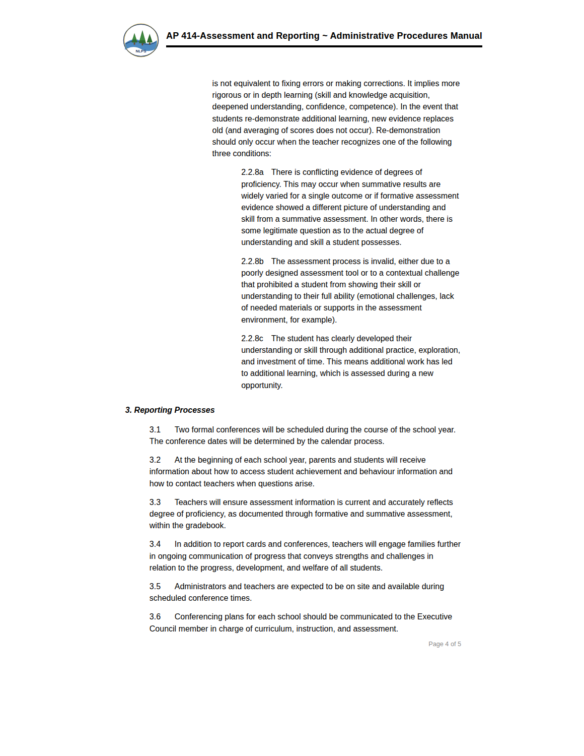NLPS
AP 414-Assessment and Reporting ~ Administrative Procedures Manual
is not equivalent to fixing errors or making corrections. It implies more rigorous or in depth learning (skill and knowledge acquisition, deepened understanding, confidence, competence). In the event that students re-demonstrate additional learning, new evidence replaces old (and averaging of scores does not occur). Re-demonstration should only occur when the teacher recognizes one of the following three conditions:
2.2.8a There is conflicting evidence of degrees of proficiency. This may occur when summative results are widely varied for a single outcome or if formative assessment evidence showed a different picture of understanding and skill from a summative assessment. In other words, there is some legitimate question as to the actual degree of understanding and skill a student possesses.
2.2.8b The assessment process is invalid, either due to a poorly designed assessment tool or to a contextual challenge that prohibited a student from showing their skill or understanding to their full ability (emotional challenges, lack of needed materials or supports in the assessment environment, for example).
2.2.8c The student has clearly developed their understanding or skill through additional practice, exploration, and investment of time. This means additional work has led to additional learning, which is assessed during a new opportunity.
3. Reporting Processes
3.1 Two formal conferences will be scheduled during the course of the school year. The conference dates will be determined by the calendar process.
3.2 At the beginning of each school year, parents and students will receive information about how to access student achievement and behaviour information and how to contact teachers when questions arise.
3.3 Teachers will ensure assessment information is current and accurately reflects degree of proficiency, as documented through formative and summative assessment, within the gradebook.
3.4 In addition to report cards and conferences, teachers will engage families further in ongoing communication of progress that conveys strengths and challenges in relation to the progress, development, and welfare of all students.
3.5 Administrators and teachers are expected to be on site and available during scheduled conference times.
3.6 Conferencing plans for each school should be communicated to the Executive Council member in charge of curriculum, instruction, and assessment.
Page 4 of 5